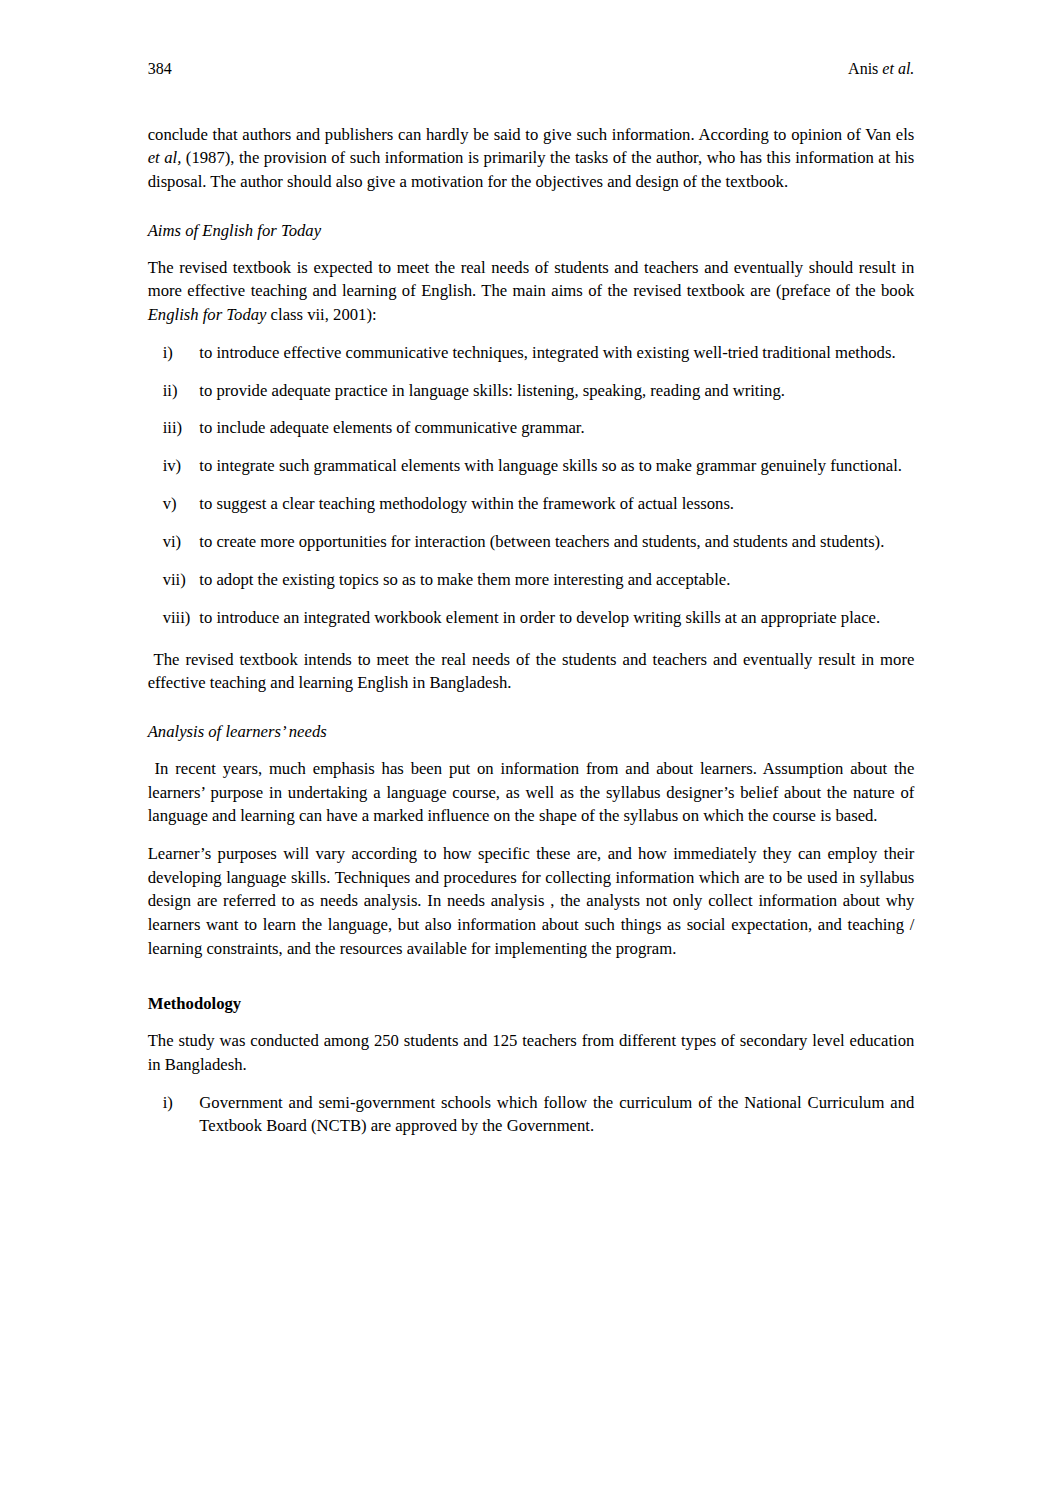384 Anis et al.
conclude that authors and publishers can hardly be said to give such information. According to opinion of Van els et al, (1987), the provision of such information is primarily the tasks of the author, who has this information at his disposal. The author should also give a motivation for the objectives and design of the textbook.
Aims of English for Today
The revised textbook is expected to meet the real needs of students and teachers and eventually should result in more effective teaching and learning of English. The main aims of the revised textbook are (preface of the book English for Today class vii, 2001):
i) to introduce effective communicative techniques, integrated with existing well-tried traditional methods.
ii) to provide adequate practice in language skills: listening, speaking, reading and writing.
iii) to include adequate elements of communicative grammar.
iv) to integrate such grammatical elements with language skills so as to make grammar genuinely functional.
v) to suggest a clear teaching methodology within the framework of actual lessons.
vi) to create more opportunities for interaction (between teachers and students, and students and students).
vii) to adopt the existing topics so as to make them more interesting and acceptable.
viii) to introduce an integrated workbook element in order to develop writing skills at an appropriate place.
The revised textbook intends to meet the real needs of the students and teachers and eventually result in more effective teaching and learning English in Bangladesh.
Analysis of learners’ needs
In recent years, much emphasis has been put on information from and about learners. Assumption about the learners’ purpose in undertaking a language course, as well as the syllabus designer’s belief about the nature of language and learning can have a marked influence on the shape of the syllabus on which the course is based.
Learner’s purposes will vary according to how specific these are, and how immediately they can employ their developing language skills. Techniques and procedures for collecting information which are to be used in syllabus design are referred to as needs analysis. In needs analysis , the analysts not only collect information about why learners want to learn the language, but also information about such things as social expectation, and teaching / learning constraints, and the resources available for implementing the program.
Methodology
The study was conducted among 250 students and 125 teachers from different types of secondary level education in Bangladesh.
i) Government and semi-government schools which follow the curriculum of the National Curriculum and Textbook Board (NCTB) are approved by the Government.